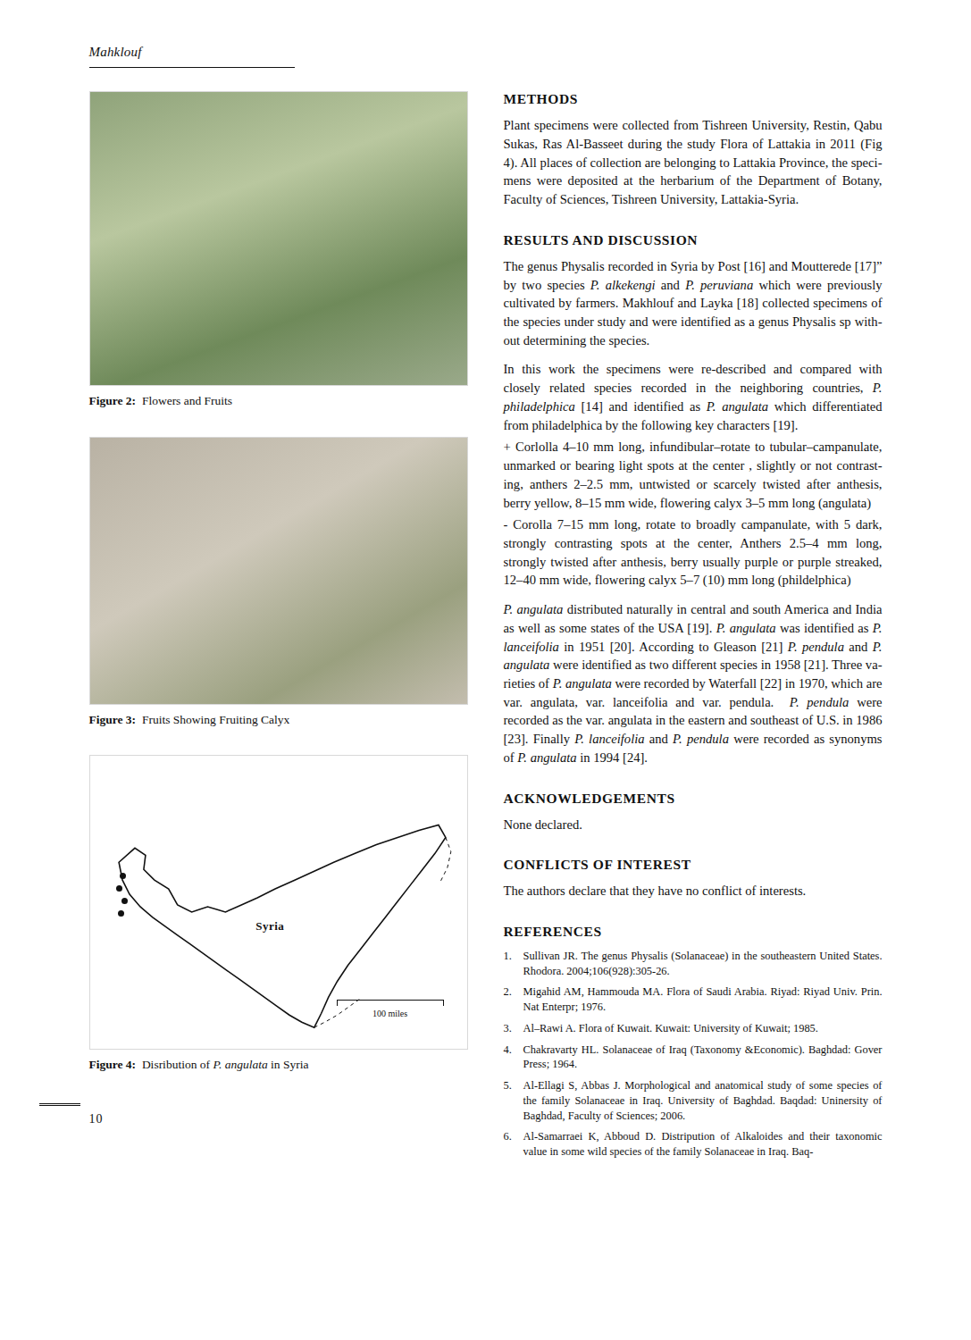Mahklouf
Figure 2: Flowers and Fruits
Figure 3: Fruits Showing Fruiting Calyx
Syria
100 miles
Figure 4: Disribution of P. angulata in Syria
10
METHODS
Plant specimens were collected from Tishreen University, Restin, Qabu Sukas, Ras Al-Basseet during the study Flora of Lattakia in 2011 (Fig 4). All places of collection are belonging to Lattakia Province, the specimens were deposited at the herbarium of the Department of Botany, Faculty of Sciences, Tishreen University, Lattakia-Syria.
RESULTS AND DISCUSSION
The genus Physalis recorded in Syria by Post [16] and Moutterede [17]” by two species P. alkekengi and P. peruviana which were previously cultivated by farmers. Makhlouf and Layka [18] collected specimens of the species under study and were identified as a genus Physalis sp without determining the species.
In this work the specimens were re-described and compared with closely related species recorded in the neighboring countries, P. philadelphica [14] and identified as P. angulata which differentiated from philadelphica by the following key characters [19].
+ Corlolla 4–10 mm long, infundibular–rotate to tubular–campanulate, unmarked or bearing light spots at the center , slightly or not contrasting, anthers 2–2.5 mm, untwisted or scarcely twisted after anthesis, berry yellow, 8–15 mm wide, flowering calyx 3–5 mm long (angulata)
- Corolla 7–15 mm long, rotate to broadly campanulate, with 5 dark, strongly contrasting spots at the center, Anthers 2.5–4 mm long, strongly twisted after anthesis, berry usually purple or purple streaked, 12–40 mm wide, flowering calyx 5–7 (10) mm long (phildelphica)
P. angulata distributed naturally in central and south America and India as well as some states of the USA [19]. P. angulata was identified as P. lanceifolia in 1951 [20]. According to Gleason [21] P. pendula and P. angulata were identified as two different species in 1958 [21]. Three varieties of P. angulata were recorded by Waterfall [22] in 1970, which are var. angulata, var. lanceifolia and var. pendula. P. pendula were recorded as the var. angulata in the eastern and southeast of U.S. in 1986 [23]. Finally P. lanceifolia and P. pendula were recorded as synonyms of P. angulata in 1994 [24].
ACKNOWLEDGEMENTS
None declared.
CONFLICTS OF INTEREST
The authors declare that they have no conflict of interests.
REFERENCES
Sullivan JR. The genus Physalis (Solanaceae) in the southeastern United States. Rhodora. 2004;106(928):305-26.
Migahid AM, Hammouda MA. Flora of Saudi Arabia. Riyad: Riyad Univ. Prin. Nat Enterpr; 1976.
Al–Rawi A. Flora of Kuwait. Kuwait: University of Kuwait; 1985.
Chakravarty HL. Solanaceae of Iraq (Taxonomy &Economic). Baghdad: Gover Press; 1964.
Al-Ellagi S, Abbas J. Morphological and anatomical study of some species of the family Solanaceae in Iraq. University of Baghdad. Baqdad: Uninersity of Baghdad, Faculty of Sciences; 2006.
Al-Samarraei K, Abboud D. Distripution of Alkaloides and their taxonomic value in some wild species of the family Solanaceae in Iraq. Baq-